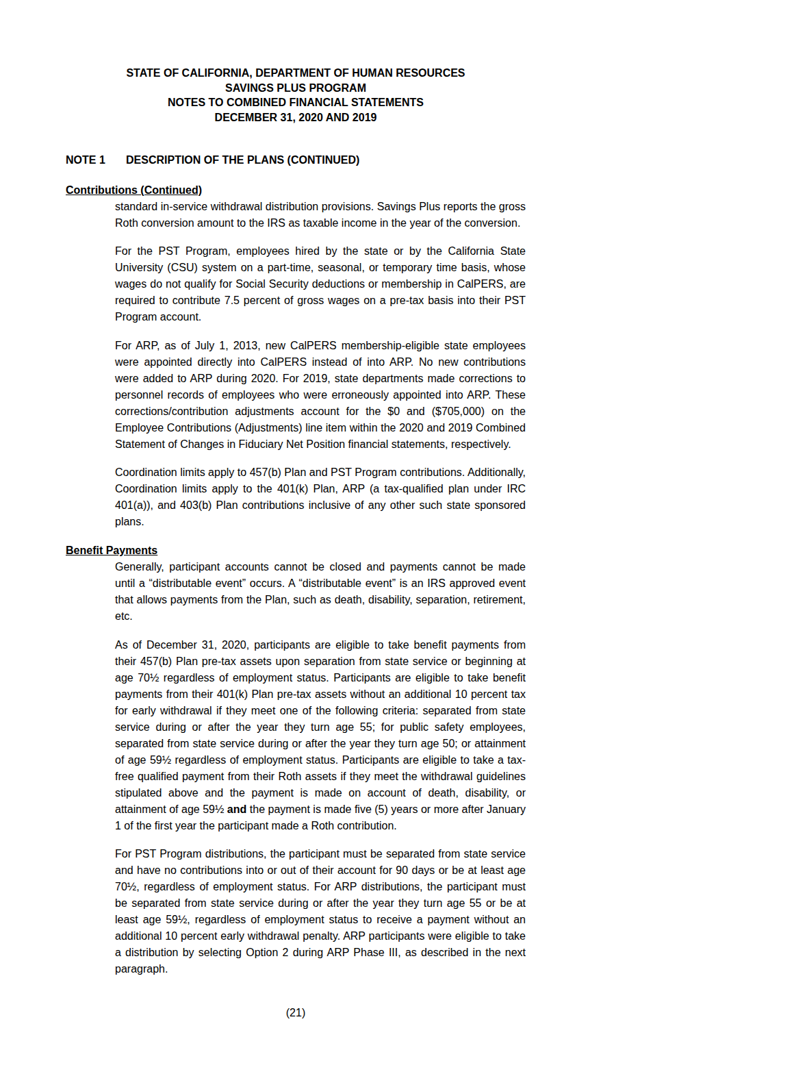STATE OF CALIFORNIA, DEPARTMENT OF HUMAN RESOURCES
SAVINGS PLUS PROGRAM
NOTES TO COMBINED FINANCIAL STATEMENTS
DECEMBER 31, 2020 AND 2019
NOTE 1 DESCRIPTION OF THE PLANS (CONTINUED)
Contributions (Continued)
standard in-service withdrawal distribution provisions. Savings Plus reports the gross Roth conversion amount to the IRS as taxable income in the year of the conversion.
For the PST Program, employees hired by the state or by the California State University (CSU) system on a part-time, seasonal, or temporary time basis, whose wages do not qualify for Social Security deductions or membership in CalPERS, are required to contribute 7.5 percent of gross wages on a pre-tax basis into their PST Program account.
For ARP, as of July 1, 2013, new CalPERS membership-eligible state employees were appointed directly into CalPERS instead of into ARP. No new contributions were added to ARP during 2020. For 2019, state departments made corrections to personnel records of employees who were erroneously appointed into ARP. These corrections/contribution adjustments account for the $0 and ($705,000) on the Employee Contributions (Adjustments) line item within the 2020 and 2019 Combined Statement of Changes in Fiduciary Net Position financial statements, respectively.
Coordination limits apply to 457(b) Plan and PST Program contributions. Additionally, Coordination limits apply to the 401(k) Plan, ARP (a tax-qualified plan under IRC 401(a)), and 403(b) Plan contributions inclusive of any other such state sponsored plans.
Benefit Payments
Generally, participant accounts cannot be closed and payments cannot be made until a “distributable event” occurs. A “distributable event” is an IRS approved event that allows payments from the Plan, such as death, disability, separation, retirement, etc.
As of December 31, 2020, participants are eligible to take benefit payments from their 457(b) Plan pre-tax assets upon separation from state service or beginning at age 70½ regardless of employment status. Participants are eligible to take benefit payments from their 401(k) Plan pre-tax assets without an additional 10 percent tax for early withdrawal if they meet one of the following criteria: separated from state service during or after the year they turn age 55; for public safety employees, separated from state service during or after the year they turn age 50; or attainment of age 59½ regardless of employment status. Participants are eligible to take a tax-free qualified payment from their Roth assets if they meet the withdrawal guidelines stipulated above and the payment is made on account of death, disability, or attainment of age 59½ and the payment is made five (5) years or more after January 1 of the first year the participant made a Roth contribution.
For PST Program distributions, the participant must be separated from state service and have no contributions into or out of their account for 90 days or be at least age 70½, regardless of employment status. For ARP distributions, the participant must be separated from state service during or after the year they turn age 55 or be at least age 59½, regardless of employment status to receive a payment without an additional 10 percent early withdrawal penalty. ARP participants were eligible to take a distribution by selecting Option 2 during ARP Phase III, as described in the next paragraph.
(21)